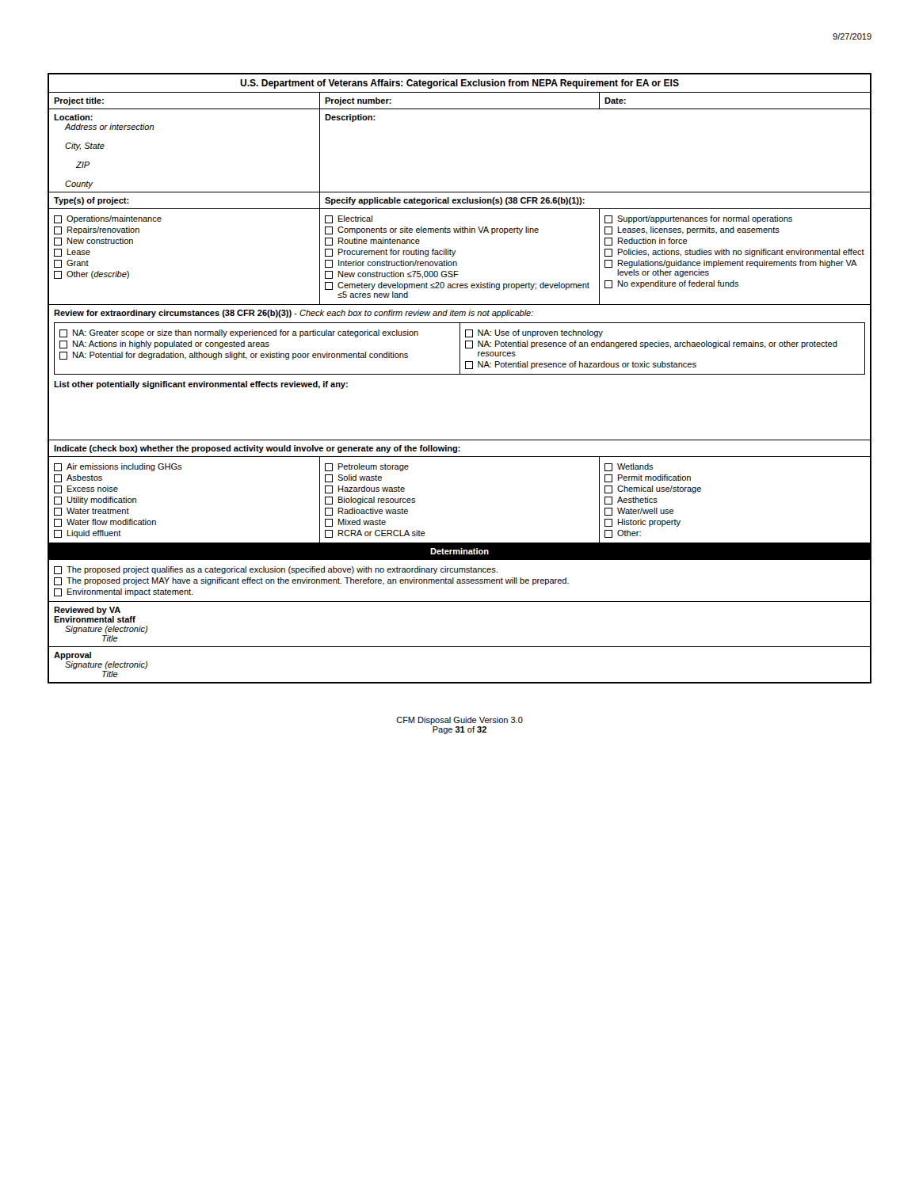9/27/2019
| U.S. Department of Veterans Affairs: Categorical Exclusion from NEPA Requirement for EA or EIS |
| Project title: | Project number: | Date: |
| Location: Address or intersection City, State ZIP County | Description: |
| Type(s) of project: | Specify applicable categorical exclusion(s) (38 CFR 26.6(b)(1)): |
| Operations/maintenance Repairs/renovation New construction Lease Grant Other ( describe ) | Electrical Components or site elements within VA property line Routine maintenance Procurement for routing facility Interior construction/renovation New construction ≤75,000 GSF Cemetery development ≤20 acres existing property; development ≤5 acres new land | Support/appurtenances for normal operations Leases, licenses, permits, and easements Reduction in force Policies, actions, studies with no significant environmental effect Regulations/guidance implement requirements from higher VA levels or other agencies No expenditure of federal funds |
| Review for extraordinary circumstances (38 CFR 26(b)(3)) - Check each box to confirm review and item is not applicable: / NA: Greater scope or size than normally experienced for a particular categorical exclusion NA: Actions in highly populated or congested areas NA: Potential for degradation, although slight, or existing poor environmental conditions / NA: Use of unproven technology NA: Potential presence of an endangered species, archaeological remains, or other protected resources NA: Potential presence of hazardous or toxic substances / List other potentially significant environmental effects reviewed, if any: |
| Indicate (check box) whether the proposed activity would involve or generate any of the following: |
| Air emissions including GHGs Asbestos Excess noise Utility modification Water treatment Water flow modification Liquid effluent | Petroleum storage Solid waste Hazardous waste Biological resources Radioactive waste Mixed waste RCRA or CERCLA site | Wetlands Permit modification Chemical use/storage Aesthetics Water/well use Historic property Other: |
| Determination |
| The proposed project qualifies as a categorical exclusion (specified above) with no extraordinary circumstances. The proposed project MAY have a significant effect on the environment. Therefore, an environmental assessment will be prepared. Environmental impact statement. |
| Reviewed by VA Environmental staff Signature (electronic) Title |
| Approval Signature (electronic) Title |
CFM Disposal Guide Version 3.0
Page 31 of 32